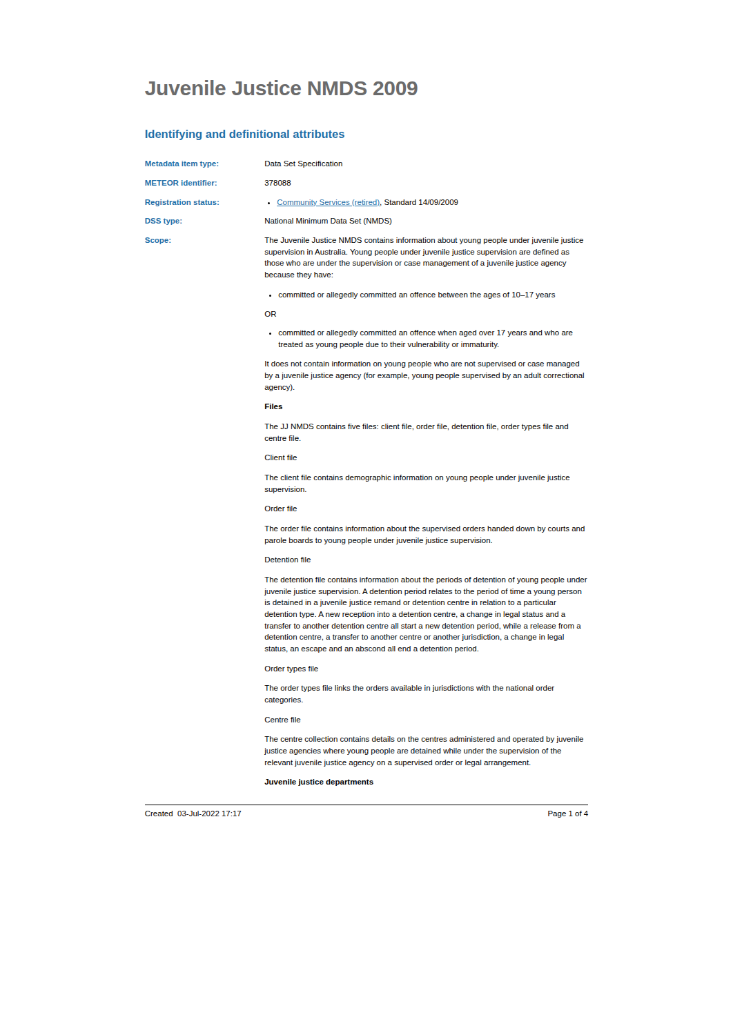Juvenile Justice NMDS 2009
Identifying and definitional attributes
| Metadata item type: | Data Set Specification |
| METEOR identifier: | 378088 |
| Registration status: | Community Services (retired) , Standard 14/09/2009 |
| DSS type: | National Minimum Data Set (NMDS) |
| Scope: | The Juvenile Justice NMDS contains information about young people under juvenile justice supervision in Australia. Young people under juvenile justice supervision are defined as those who are under the supervision or case management of a juvenile justice agency because they have: committed or allegedly committed an offence between the ages of 10–17 years OR committed or allegedly committed an offence when aged over 17 years and who are treated as young people due to their vulnerability or immaturity. It does not contain information on young people who are not supervised or case managed by a juvenile justice agency (for example, young people supervised by an adult correctional agency). Files The JJ NMDS contains five files: client file, order file, detention file, order types file and centre file. Client file The client file contains demographic information on young people under juvenile justice supervision. Order file The order file contains information about the supervised orders handed down by courts and parole boards to young people under juvenile justice supervision. Detention file The detention file contains information about the periods of detention of young people under juvenile justice supervision. A detention period relates to the period of time a young person is detained in a juvenile justice remand or detention centre in relation to a particular detention type. A new reception into a detention centre, a change in legal status and a transfer to another detention centre all start a new detention period, while a release from a detention centre, a transfer to another centre or another jurisdiction, a change in legal status, an escape and an abscond all end a detention period. Order types file The order types file links the orders available in jurisdictions with the national order categories. Centre file The centre collection contains details on the centres administered and operated by juvenile justice agencies where young people are detained while under the supervision of the relevant juvenile justice agency on a supervised order or legal arrangement. Juvenile justice departments |
Created 03-Jul-2022 17:17 Page 1 of 4